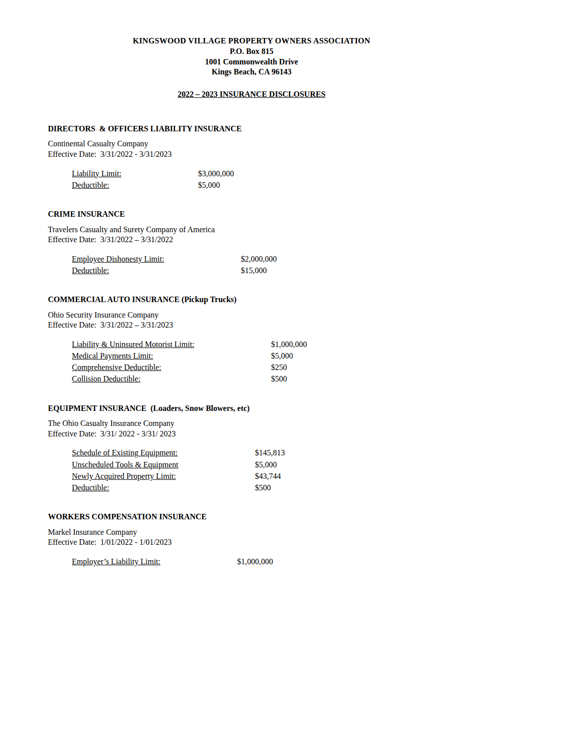KINGSWOOD VILLAGE PROPERTY OWNERS ASSOCIATION
P.O. Box 815
1001 Commonwealth Drive
Kings Beach, CA 96143
2022 – 2023 INSURANCE DISCLOSURES
DIRECTORS & OFFICERS LIABILITY INSURANCE
Continental Casualty Company
Effective Date: 3/31/2022 - 3/31/2023
| Liability Limit: | $3,000,000 |
| Deductible: | $5,000 |
CRIME INSURANCE
Travelers Casualty and Surety Company of America
Effective Date: 3/31/2022 – 3/31/2022
| Employee Dishonesty Limit: | $2,000,000 |
| Deductible: | $15,000 |
COMMERCIAL AUTO INSURANCE (Pickup Trucks)
Ohio Security Insurance Company
Effective Date: 3/31/2022 – 3/31/2023
| Liability & Uninsured Motorist Limit: | $1,000,000 |
| Medical Payments Limit: | $5,000 |
| Comprehensive Deductible: | $250 |
| Collision Deductible: | $500 |
EQUIPMENT INSURANCE (Loaders, Snow Blowers, etc)
The Ohio Casualty Insurance Company
Effective Date: 3/31/ 2022 - 3/31/ 2023
| Schedule of Existing Equipment: | $145,813 |
| Unscheduled Tools & Equipment | $5,000 |
| Newly Acquired Property Limit: | $43,744 |
| Deductible: | $500 |
WORKERS COMPENSATION INSURANCE
Markel Insurance Company
Effective Date: 1/01/2022 - 1/01/2023
| Employer’s Liability Limit: | $1,000,000 |